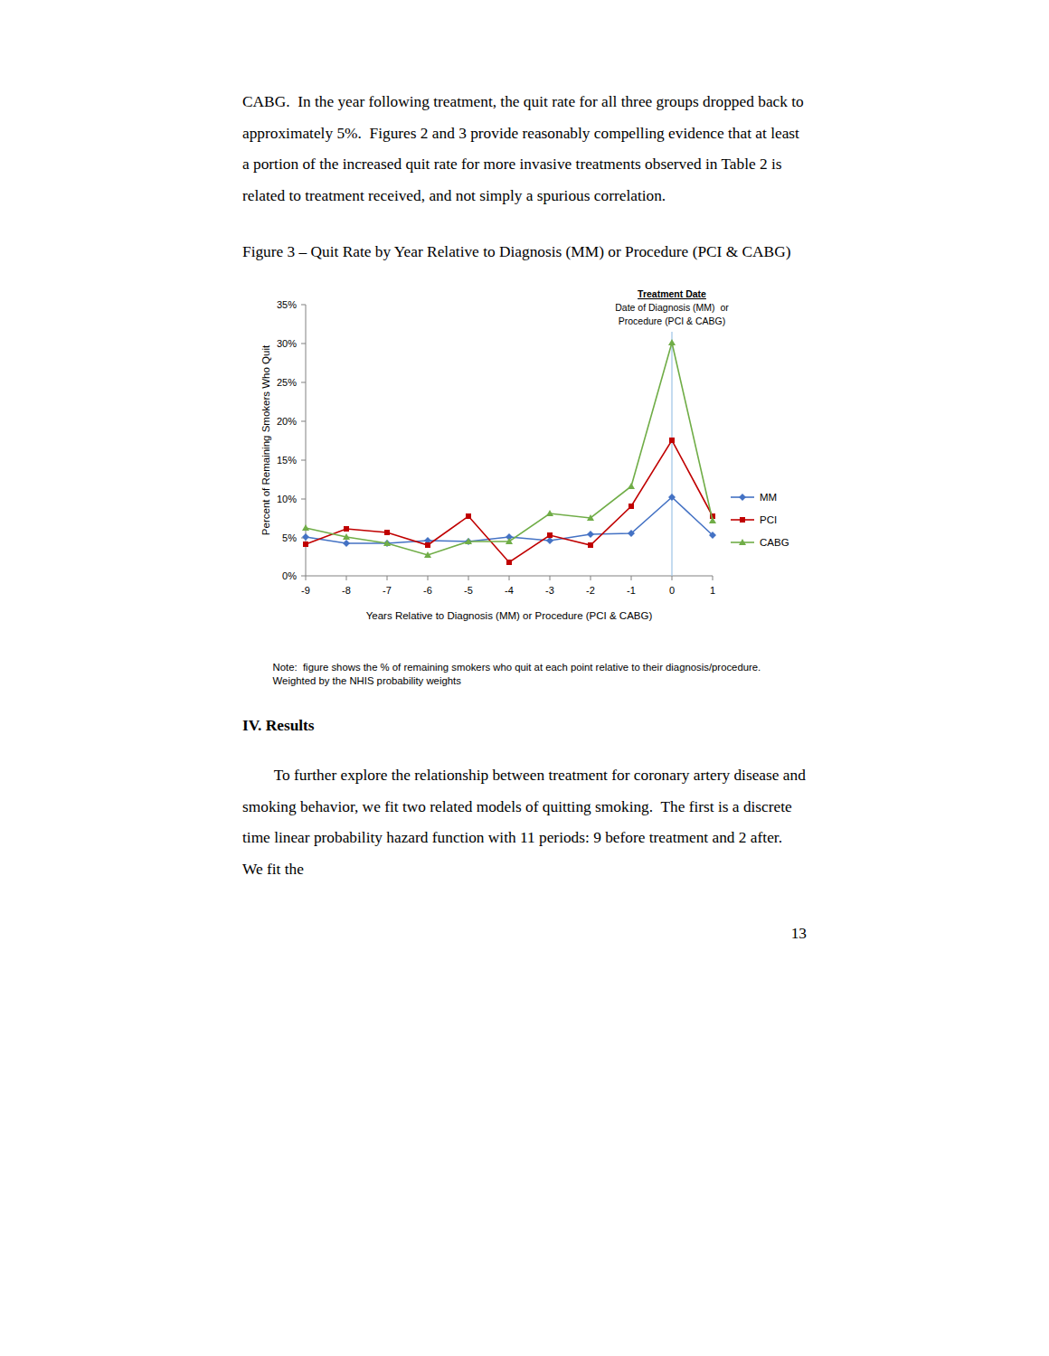CABG. In the year following treatment, the quit rate for all three groups dropped back to approximately 5%. Figures 2 and 3 provide reasonably compelling evidence that at least a portion of the increased quit rate for more invasive treatments observed in Table 2 is related to treatment received, and not simply a spurious correlation.
Figure 3 – Quit Rate by Year Relative to Diagnosis (MM) or Procedure (PCI & CABG)
35% 30% 25% 20% 15% 10% 5% 0% -9 -8 -7 -6 -5 -4 -3 -2 -1 0 1 Treatment Date Date of Diagnosis (MM) or Procedure (PCI & CABG) MM PCI CABG Years Relative to Diagnosis (MM) or Procedure (PCI & CABG) Percent of Remaining Smokers Who Quit
Note: figure shows the % of remaining smokers who quit at each point relative to their diagnosis/procedure. Weighted by the NHIS probability weights
IV. Results
To further explore the relationship between treatment for coronary artery disease and smoking behavior, we fit two related models of quitting smoking. The first is a discrete time linear probability hazard function with 11 periods: 9 before treatment and 2 after. We fit the
13